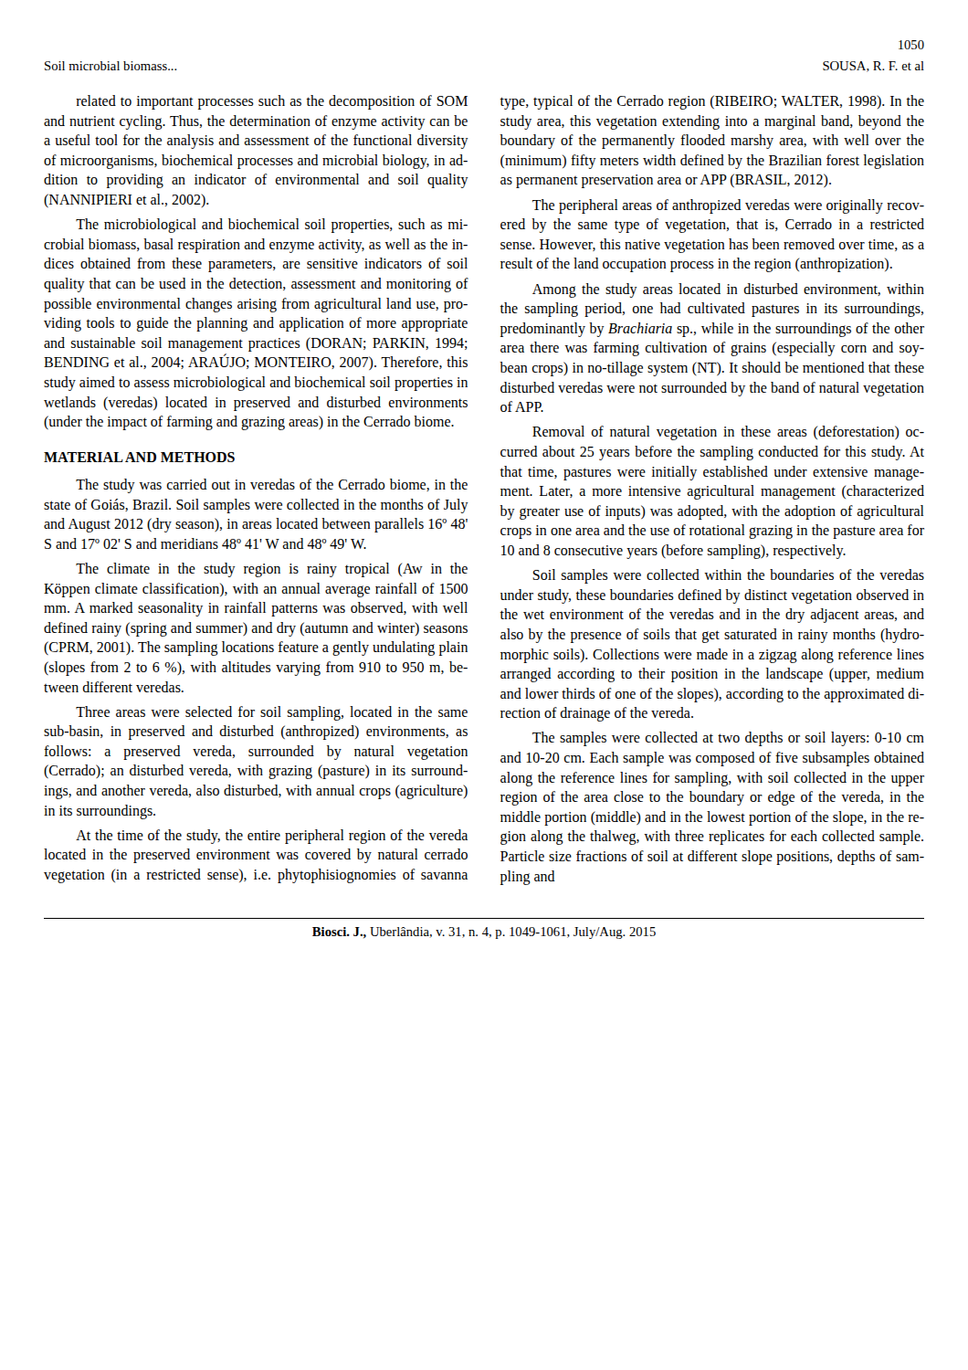1050
Soil microbial biomass... SOUSA, R. F. et al
related to important processes such as the decomposition of SOM and nutrient cycling. Thus, the determination of enzyme activity can be a useful tool for the analysis and assessment of the functional diversity of microorganisms, biochemical processes and microbial biology, in addition to providing an indicator of environmental and soil quality (NANNIPIERI et al., 2002).
The microbiological and biochemical soil properties, such as microbial biomass, basal respiration and enzyme activity, as well as the indices obtained from these parameters, are sensitive indicators of soil quality that can be used in the detection, assessment and monitoring of possible environmental changes arising from agricultural land use, providing tools to guide the planning and application of more appropriate and sustainable soil management practices (DORAN; PARKIN, 1994; BENDING et al., 2004; ARAÚJO; MONTEIRO, 2007). Therefore, this study aimed to assess microbiological and biochemical soil properties in wetlands (veredas) located in preserved and disturbed environments (under the impact of farming and grazing areas) in the Cerrado biome.
MATERIAL AND METHODS
The study was carried out in veredas of the Cerrado biome, in the state of Goiás, Brazil. Soil samples were collected in the months of July and August 2012 (dry season), in areas located between parallels 16º 48' S and 17º 02' S and meridians 48º 41' W and 48º 49' W.
The climate in the study region is rainy tropical (Aw in the Köppen climate classification), with an annual average rainfall of 1500 mm. A marked seasonality in rainfall patterns was observed, with well defined rainy (spring and summer) and dry (autumn and winter) seasons (CPRM, 2001). The sampling locations feature a gently undulating plain (slopes from 2 to 6 %), with altitudes varying from 910 to 950 m, between different veredas.
Three areas were selected for soil sampling, located in the same sub-basin, in preserved and disturbed (anthropized) environments, as follows: a preserved vereda, surrounded by natural vegetation (Cerrado); an disturbed vereda, with grazing (pasture) in its surroundings, and another vereda, also disturbed, with annual crops (agriculture) in its surroundings.
At the time of the study, the entire peripheral region of the vereda located in the preserved environment was covered by natural cerrado vegetation (in a restricted sense), i.e. phytophisiognomies of savanna type, typical of the Cerrado region (RIBEIRO; WALTER, 1998). In the study area, this vegetation extending into a marginal band, beyond the boundary of the permanently flooded marshy area, with well over the (minimum) fifty meters width defined by the Brazilian forest legislation as permanent preservation area or APP (BRASIL, 2012).
The peripheral areas of anthropized veredas were originally recovered by the same type of vegetation, that is, Cerrado in a restricted sense. However, this native vegetation has been removed over time, as a result of the land occupation process in the region (anthropization).
Among the study areas located in disturbed environment, within the sampling period, one had cultivated pastures in its surroundings, predominantly by Brachiaria sp., while in the surroundings of the other area there was farming cultivation of grains (especially corn and soybean crops) in no-tillage system (NT). It should be mentioned that these disturbed veredas were not surrounded by the band of natural vegetation of APP.
Removal of natural vegetation in these areas (deforestation) occurred about 25 years before the sampling conducted for this study. At that time, pastures were initially established under extensive management. Later, a more intensive agricultural management (characterized by greater use of inputs) was adopted, with the adoption of agricultural crops in one area and the use of rotational grazing in the pasture area for 10 and 8 consecutive years (before sampling), respectively.
Soil samples were collected within the boundaries of the veredas under study, these boundaries defined by distinct vegetation observed in the wet environment of the veredas and in the dry adjacent areas, and also by the presence of soils that get saturated in rainy months (hydromorphic soils). Collections were made in a zigzag along reference lines arranged according to their position in the landscape (upper, medium and lower thirds of one of the slopes), according to the approximated direction of drainage of the vereda.
The samples were collected at two depths or soil layers: 0-10 cm and 10-20 cm. Each sample was composed of five subsamples obtained along the reference lines for sampling, with soil collected in the upper region of the area close to the boundary or edge of the vereda, in the middle portion (middle) and in the lowest portion of the slope, in the region along the thalweg, with three replicates for each collected sample. Particle size fractions of soil at different slope positions, depths of sampling and
Biosci. J., Uberlândia, v. 31, n. 4, p. 1049-1061, July/Aug. 2015